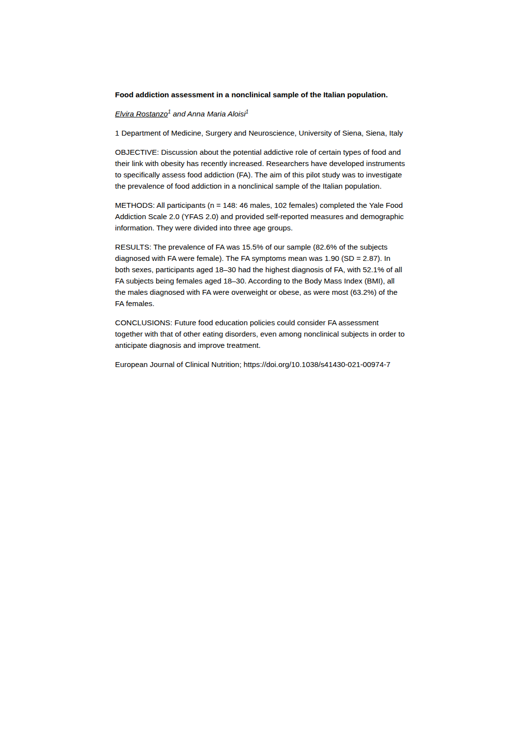Food addiction assessment in a nonclinical sample of the Italian population.
Elvira Rostanzo1 and Anna Maria Aloisi1
1 Department of Medicine, Surgery and Neuroscience, University of Siena, Siena, Italy
OBJECTIVE: Discussion about the potential addictive role of certain types of food and their link with obesity has recently increased. Researchers have developed instruments to specifically assess food addiction (FA). The aim of this pilot study was to investigate the prevalence of food addiction in a nonclinical sample of the Italian population.
METHODS: All participants (n = 148: 46 males, 102 females) completed the Yale Food Addiction Scale 2.0 (YFAS 2.0) and provided self-reported measures and demographic information. They were divided into three age groups.
RESULTS: The prevalence of FA was 15.5% of our sample (82.6% of the subjects diagnosed with FA were female). The FA symptoms mean was 1.90 (SD = 2.87). In both sexes, participants aged 18–30 had the highest diagnosis of FA, with 52.1% of all FA subjects being females aged 18–30. According to the Body Mass Index (BMI), all the males diagnosed with FA were overweight or obese, as were most (63.2%) of the FA females.
CONCLUSIONS: Future food education policies could consider FA assessment together with that of other eating disorders, even among nonclinical subjects in order to anticipate diagnosis and improve treatment.
European Journal of Clinical Nutrition; https://doi.org/10.1038/s41430-021-00974-7